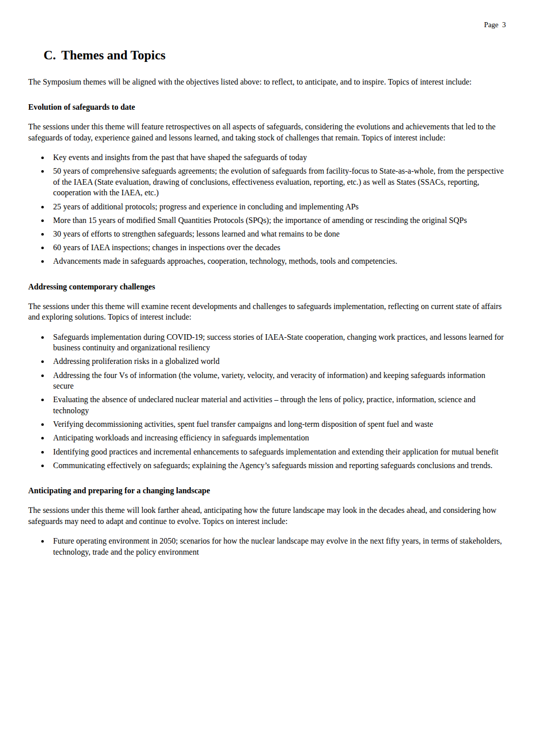Page 3
C. Themes and Topics
The Symposium themes will be aligned with the objectives listed above: to reflect, to anticipate, and to inspire. Topics of interest include:
Evolution of safeguards to date
The sessions under this theme will feature retrospectives on all aspects of safeguards, considering the evolutions and achievements that led to the safeguards of today, experience gained and lessons learned, and taking stock of challenges that remain. Topics of interest include:
Key events and insights from the past that have shaped the safeguards of today
50 years of comprehensive safeguards agreements; the evolution of safeguards from facility-focus to State-as-a-whole, from the perspective of the IAEA (State evaluation, drawing of conclusions, effectiveness evaluation, reporting, etc.) as well as States (SSACs, reporting, cooperation with the IAEA, etc.)
25 years of additional protocols; progress and experience in concluding and implementing APs
More than 15 years of modified Small Quantities Protocols (SPQs); the importance of amending or rescinding the original SQPs
30 years of efforts to strengthen safeguards; lessons learned and what remains to be done
60 years of IAEA inspections; changes in inspections over the decades
Advancements made in safeguards approaches, cooperation, technology, methods, tools and competencies.
Addressing contemporary challenges
The sessions under this theme will examine recent developments and challenges to safeguards implementation, reflecting on current state of affairs and exploring solutions. Topics of interest include:
Safeguards implementation during COVID-19; success stories of IAEA-State cooperation, changing work practices, and lessons learned for business continuity and organizational resiliency
Addressing proliferation risks in a globalized world
Addressing the four Vs of information (the volume, variety, velocity, and veracity of information) and keeping safeguards information secure
Evaluating the absence of undeclared nuclear material and activities – through the lens of policy, practice, information, science and technology
Verifying decommissioning activities, spent fuel transfer campaigns and long-term disposition of spent fuel and waste
Anticipating workloads and increasing efficiency in safeguards implementation
Identifying good practices and incremental enhancements to safeguards implementation and extending their application for mutual benefit
Communicating effectively on safeguards; explaining the Agency’s safeguards mission and reporting safeguards conclusions and trends.
Anticipating and preparing for a changing landscape
The sessions under this theme will look farther ahead, anticipating how the future landscape may look in the decades ahead, and considering how safeguards may need to adapt and continue to evolve. Topics on interest include:
Future operating environment in 2050; scenarios for how the nuclear landscape may evolve in the next fifty years, in terms of stakeholders, technology, trade and the policy environment